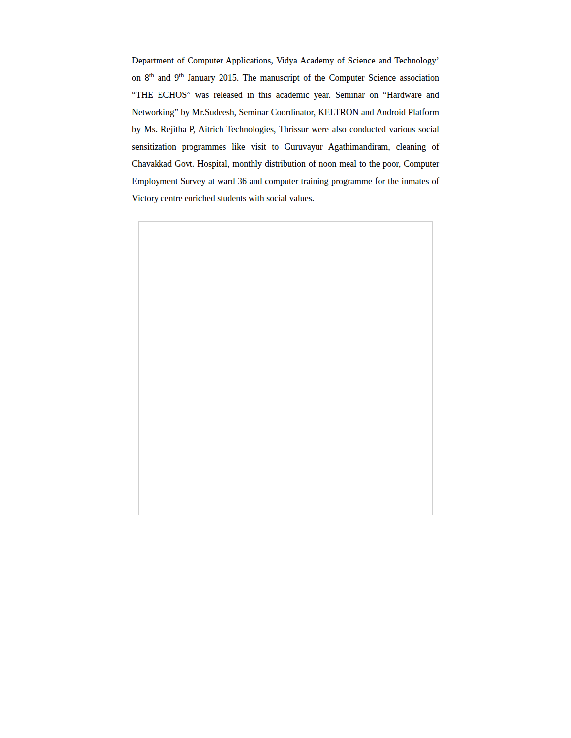Department of Computer Applications, Vidya Academy of Science and Technology’ on 8th and 9th January 2015. The manuscript of the Computer Science association “THE ECHOS” was released in this academic year. Seminar on “Hardware and Networking” by Mr.Sudeesh, Seminar Coordinator, KELTRON and Android Platform by Ms. Rejitha P, Aitrich Technologies, Thrissur were also conducted various social sensitization programmes like visit to Guruvayur Agathimandiram, cleaning of Chavakkad Govt. Hospital, monthly distribution of noon meal to the poor, Computer Employment Survey at ward 36 and computer training programme for the inmates of Victory centre enriched students with social values.